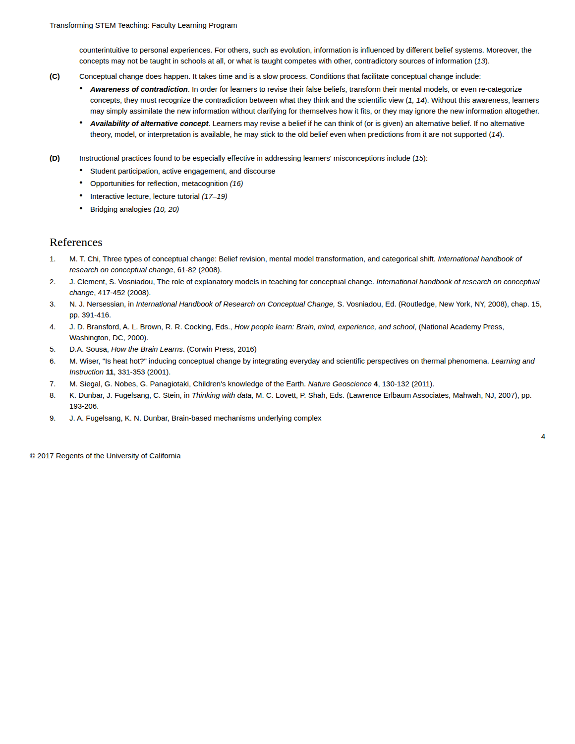Transforming STEM Teaching: Faculty Learning Program
counterintuitive to personal experiences. For others, such as evolution, information is influenced by different belief systems. Moreover, the concepts may not be taught in schools at all, or what is taught competes with other, contradictory sources of information (13).
(C)
Conceptual change does happen. It takes time and is a slow process. Conditions that facilitate conceptual change include:
Awareness of contradiction. In order for learners to revise their false beliefs, transform their mental models, or even re-categorize concepts, they must recognize the contradiction between what they think and the scientific view (1, 14). Without this awareness, learners may simply assimilate the new information without clarifying for themselves how it fits, or they may ignore the new information altogether.
Availability of alternative concept. Learners may revise a belief if he can think of (or is given) an alternative belief. If no alternative theory, model, or interpretation is available, he may stick to the old belief even when predictions from it are not supported (14).
(D)
Instructional practices found to be especially effective in addressing learners' misconceptions include (15):
Student participation, active engagement, and discourse
Opportunities for reflection, metacognition (16)
Interactive lecture, lecture tutorial (17–19)
Bridging analogies (10, 20)
References
M. T. Chi, Three types of conceptual change: Belief revision, mental model transformation, and categorical shift. International handbook of research on conceptual change, 61-82 (2008).
J. Clement, S. Vosniadou, The role of explanatory models in teaching for conceptual change. International handbook of research on conceptual change, 417-452 (2008).
N. J. Nersessian, in International Handbook of Research on Conceptual Change, S. Vosniadou, Ed. (Routledge, New York, NY, 2008), chap. 15, pp. 391-416.
J. D. Bransford, A. L. Brown, R. R. Cocking, Eds., How people learn: Brain, mind, experience, and school, (National Academy Press, Washington, DC, 2000).
D.A. Sousa, How the Brain Learns. (Corwin Press, 2016)
M. Wiser, "Is heat hot?" inducing conceptual change by integrating everyday and scientific perspectives on thermal phenomena. Learning and Instruction 11, 331-353 (2001).
M. Siegal, G. Nobes, G. Panagiotaki, Children's knowledge of the Earth. Nature Geoscience 4, 130-132 (2011).
K. Dunbar, J. Fugelsang, C. Stein, in Thinking with data, M. C. Lovett, P. Shah, Eds. (Lawrence Erlbaum Associates, Mahwah, NJ, 2007), pp. 193-206.
J. A. Fugelsang, K. N. Dunbar, Brain-based mechanisms underlying complex
4
© 2017 Regents of the University of California